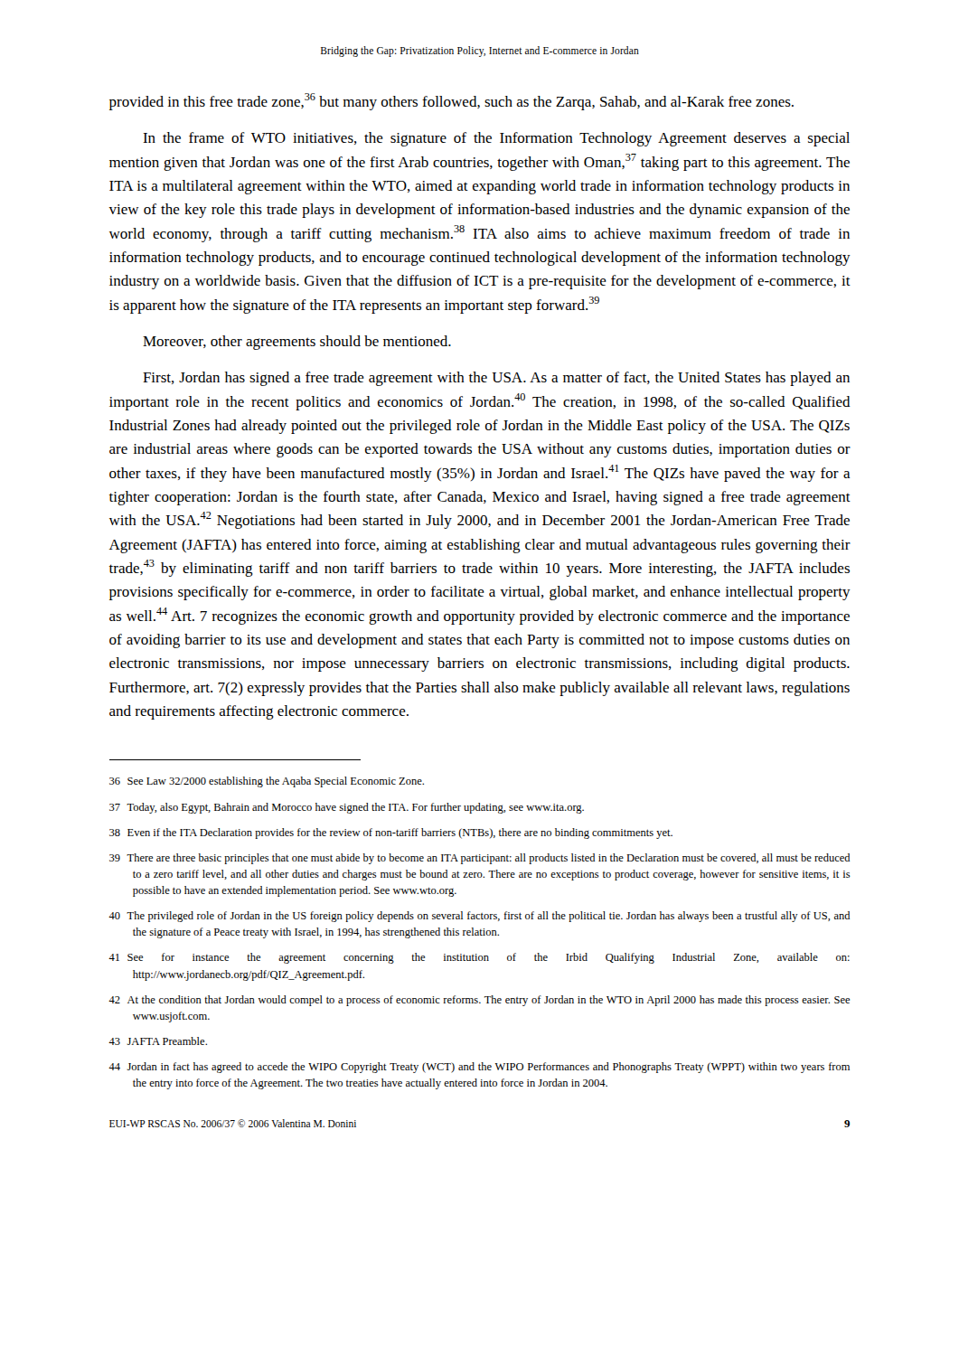Bridging the Gap: Privatization Policy, Internet and E-commerce in Jordan
provided in this free trade zone,36 but many others followed, such as the Zarqa, Sahab, and al-Karak free zones.
In the frame of WTO initiatives, the signature of the Information Technology Agreement deserves a special mention given that Jordan was one of the first Arab countries, together with Oman,37 taking part to this agreement. The ITA is a multilateral agreement within the WTO, aimed at expanding world trade in information technology products in view of the key role this trade plays in development of information-based industries and the dynamic expansion of the world economy, through a tariff cutting mechanism.38 ITA also aims to achieve maximum freedom of trade in information technology products, and to encourage continued technological development of the information technology industry on a worldwide basis. Given that the diffusion of ICT is a pre-requisite for the development of e-commerce, it is apparent how the signature of the ITA represents an important step forward.39
Moreover, other agreements should be mentioned.
First, Jordan has signed a free trade agreement with the USA. As a matter of fact, the United States has played an important role in the recent politics and economics of Jordan.40 The creation, in 1998, of the so-called Qualified Industrial Zones had already pointed out the privileged role of Jordan in the Middle East policy of the USA. The QIZs are industrial areas where goods can be exported towards the USA without any customs duties, importation duties or other taxes, if they have been manufactured mostly (35%) in Jordan and Israel.41 The QIZs have paved the way for a tighter cooperation: Jordan is the fourth state, after Canada, Mexico and Israel, having signed a free trade agreement with the USA.42 Negotiations had been started in July 2000, and in December 2001 the Jordan-American Free Trade Agreement (JAFTA) has entered into force, aiming at establishing clear and mutual advantageous rules governing their trade,43 by eliminating tariff and non tariff barriers to trade within 10 years. More interesting, the JAFTA includes provisions specifically for e-commerce, in order to facilitate a virtual, global market, and enhance intellectual property as well.44 Art. 7 recognizes the economic growth and opportunity provided by electronic commerce and the importance of avoiding barrier to its use and development and states that each Party is committed not to impose customs duties on electronic transmissions, nor impose unnecessary barriers on electronic transmissions, including digital products. Furthermore, art. 7(2) expressly provides that the Parties shall also make publicly available all relevant laws, regulations and requirements affecting electronic commerce.
36 See Law 32/2000 establishing the Aqaba Special Economic Zone.
37 Today, also Egypt, Bahrain and Morocco have signed the ITA. For further updating, see www.ita.org.
38 Even if the ITA Declaration provides for the review of non-tariff barriers (NTBs), there are no binding commitments yet.
39 There are three basic principles that one must abide by to become an ITA participant: all products listed in the Declaration must be covered, all must be reduced to a zero tariff level, and all other duties and charges must be bound at zero. There are no exceptions to product coverage, however for sensitive items, it is possible to have an extended implementation period. See www.wto.org.
40 The privileged role of Jordan in the US foreign policy depends on several factors, first of all the political tie. Jordan has always been a trustful ally of US, and the signature of a Peace treaty with Israel, in 1994, has strengthened this relation.
41 See for instance the agreement concerning the institution of the Irbid Qualifying Industrial Zone, available on: http://www.jordanecb.org/pdf/QIZ_Agreement.pdf.
42 At the condition that Jordan would compel to a process of economic reforms. The entry of Jordan in the WTO in April 2000 has made this process easier. See www.usjoft.com.
43 JAFTA Preamble.
44 Jordan in fact has agreed to accede the WIPO Copyright Treaty (WCT) and the WIPO Performances and Phonographs Treaty (WPPT) within two years from the entry into force of the Agreement. The two treaties have actually entered into force in Jordan in 2004.
EUI-WP RSCAS No. 2006/37 © 2006 Valentina M. Donini 9